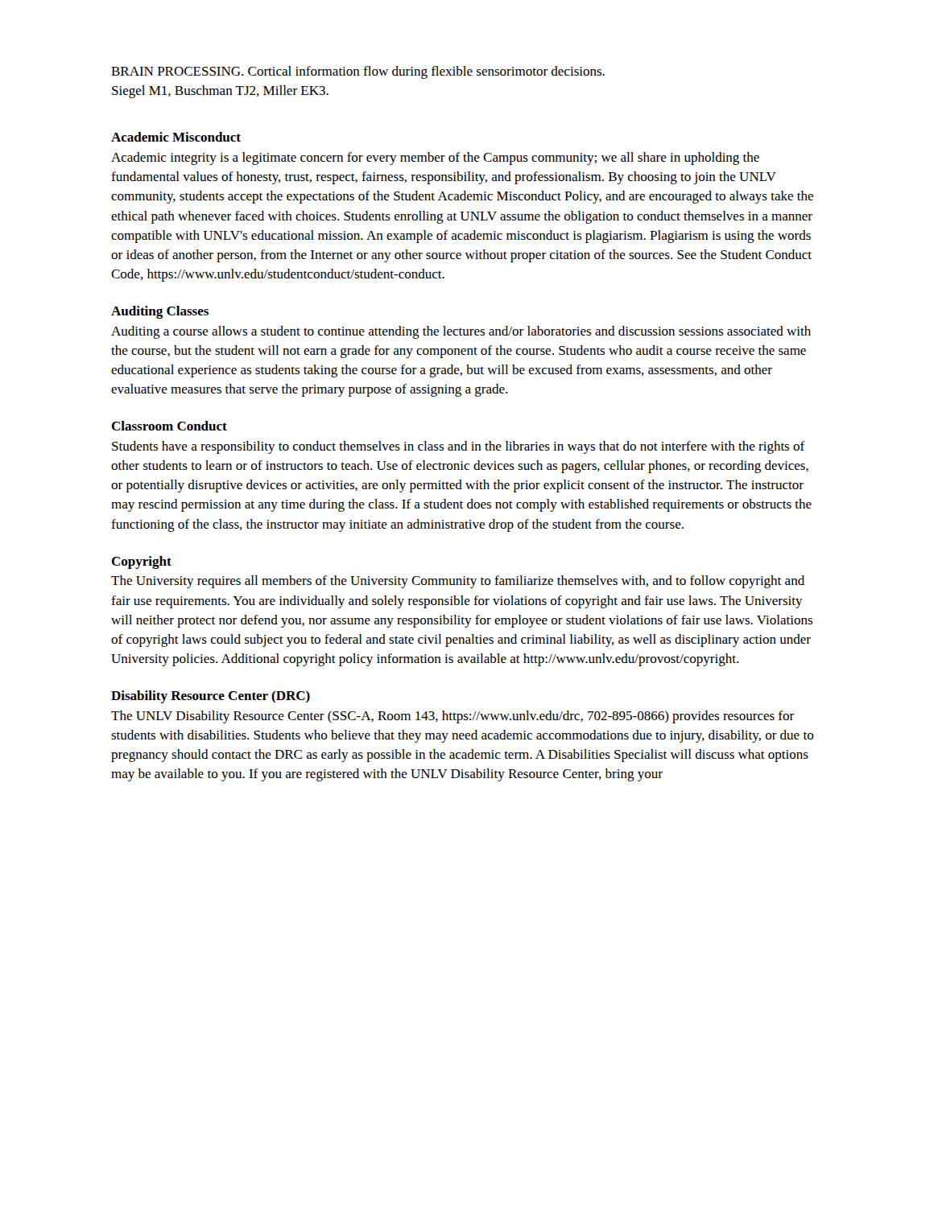BRAIN PROCESSING. Cortical information flow during flexible sensorimotor decisions.
Siegel M1, Buschman TJ2, Miller EK3.
Academic Misconduct
Academic integrity is a legitimate concern for every member of the Campus community; we all share in upholding the fundamental values of honesty, trust, respect, fairness, responsibility, and professionalism. By choosing to join the UNLV community, students accept the expectations of the Student Academic Misconduct Policy, and are encouraged to always take the ethical path whenever faced with choices. Students enrolling at UNLV assume the obligation to conduct themselves in a manner compatible with UNLV's educational mission. An example of academic misconduct is plagiarism. Plagiarism is using the words or ideas of another person, from the Internet or any other source without proper citation of the sources. See the Student Conduct Code, https://www.unlv.edu/studentconduct/student-conduct.
Auditing Classes
Auditing a course allows a student to continue attending the lectures and/or laboratories and discussion sessions associated with the course, but the student will not earn a grade for any component of the course. Students who audit a course receive the same educational experience as students taking the course for a grade, but will be excused from exams, assessments, and other evaluative measures that serve the primary purpose of assigning a grade.
Classroom Conduct
Students have a responsibility to conduct themselves in class and in the libraries in ways that do not interfere with the rights of other students to learn or of instructors to teach. Use of electronic devices such as pagers, cellular phones, or recording devices, or potentially disruptive devices or activities, are only permitted with the prior explicit consent of the instructor. The instructor may rescind permission at any time during the class. If a student does not comply with established requirements or obstructs the functioning of the class, the instructor may initiate an administrative drop of the student from the course.
Copyright
The University requires all members of the University Community to familiarize themselves with, and to follow copyright and fair use requirements. You are individually and solely responsible for violations of copyright and fair use laws. The University will neither protect nor defend you, nor assume any responsibility for employee or student violations of fair use laws. Violations of copyright laws could subject you to federal and state civil penalties and criminal liability, as well as disciplinary action under University policies. Additional copyright policy information is available at http://www.unlv.edu/provost/copyright.
Disability Resource Center (DRC)
The UNLV Disability Resource Center (SSC-A, Room 143, https://www.unlv.edu/drc, 702-895-0866) provides resources for students with disabilities. Students who believe that they may need academic accommodations due to injury, disability, or due to pregnancy should contact the DRC as early as possible in the academic term. A Disabilities Specialist will discuss what options may be available to you. If you are registered with the UNLV Disability Resource Center, bring your